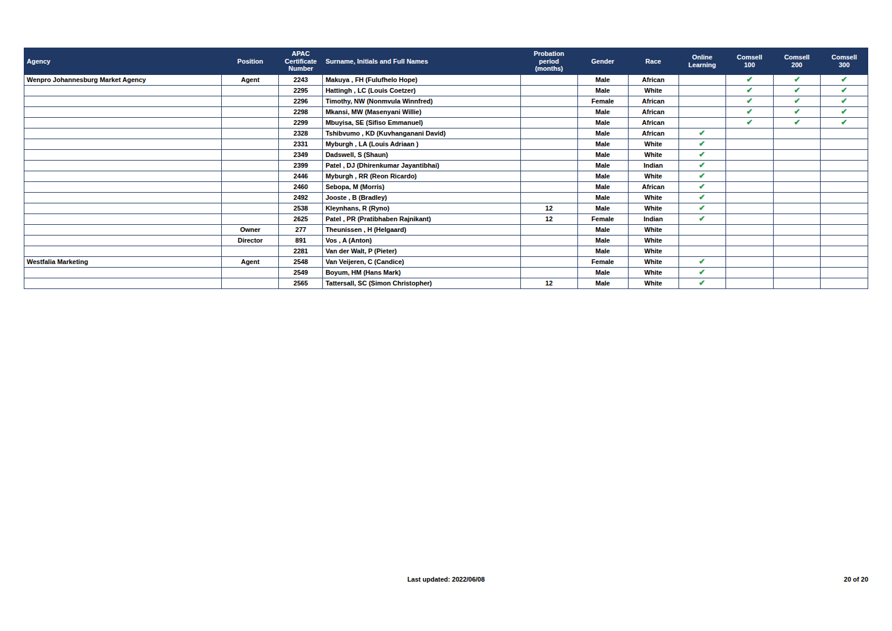| Agency | Position | APAC Certificate Number | Surname, Initials and Full Names | Probation period (months) | Gender | Race | Online Learning | Comsell 100 | Comsell 200 | Comsell 300 |
| --- | --- | --- | --- | --- | --- | --- | --- | --- | --- | --- |
| Wenpro Johannesburg Market Agency | Agent | 2243 | Makuya , FH (Fulufhelo Hope) | | Male | African | | ✔ | ✔ | ✔ |
| | | 2295 | Hattingh , LC (Louis Coetzer) | | Male | White | | ✔ | ✔ | ✔ |
| | | 2296 | Timothy, NW (Nonmvula Winnfred) | | Female | African | | ✔ | ✔ | ✔ |
| | | 2298 | Mkansi, MW (Masenyani Willie) | | Male | African | | ✔ | ✔ | ✔ |
| | | 2299 | Mbuyisa, SE (Sifiso Emmanuel) | | Male | African | | ✔ | ✔ | ✔ |
| | | 2328 | Tshibvumo , KD (Kuvhanganani David) | | Male | African | ✔ | | | |
| | | 2331 | Myburgh , LA (Louis Adriaan ) | | Male | White | ✔ | | | |
| | | 2349 | Dadswell, S (Shaun) | | Male | White | ✔ | | | |
| | | 2399 | Patel , DJ (Dhirenkumar Jayantibhai) | | Male | Indian | ✔ | | | |
| | | 2446 | Myburgh , RR (Reon Ricardo) | | Male | White | ✔ | | | |
| | | 2460 | Sebopa, M (Morris) | | Male | African | ✔ | | | |
| | | 2492 | Jooste , B (Bradley) | | Male | White | ✔ | | | |
| | | 2538 | Kleynhans, R (Ryno) | 12 | Male | White | ✔ | | | |
| | | 2625 | Patel , PR (Pratibhaben Rajnikant) | 12 | Female | Indian | ✔ | | | |
| | Owner | 277 | Theunissen , H (Helgaard) | | Male | White | | | | |
| | Director | 891 | Vos , A (Anton) | | Male | White | | | | |
| | | 2281 | Van der Walt, P (Pieter) | | Male | White | | | | |
| Westfalia Marketing | Agent | 2548 | Van Veijeren, C (Candice) | | Female | White | ✔ | | | |
| | | 2549 | Boyum, HM (Hans Mark) | | Male | White | ✔ | | | |
| | | 2565 | Tattersall, SC (Simon Christopher) | 12 | Male | White | ✔ | | | |
Last updated: 2022/06/08
20 of 20